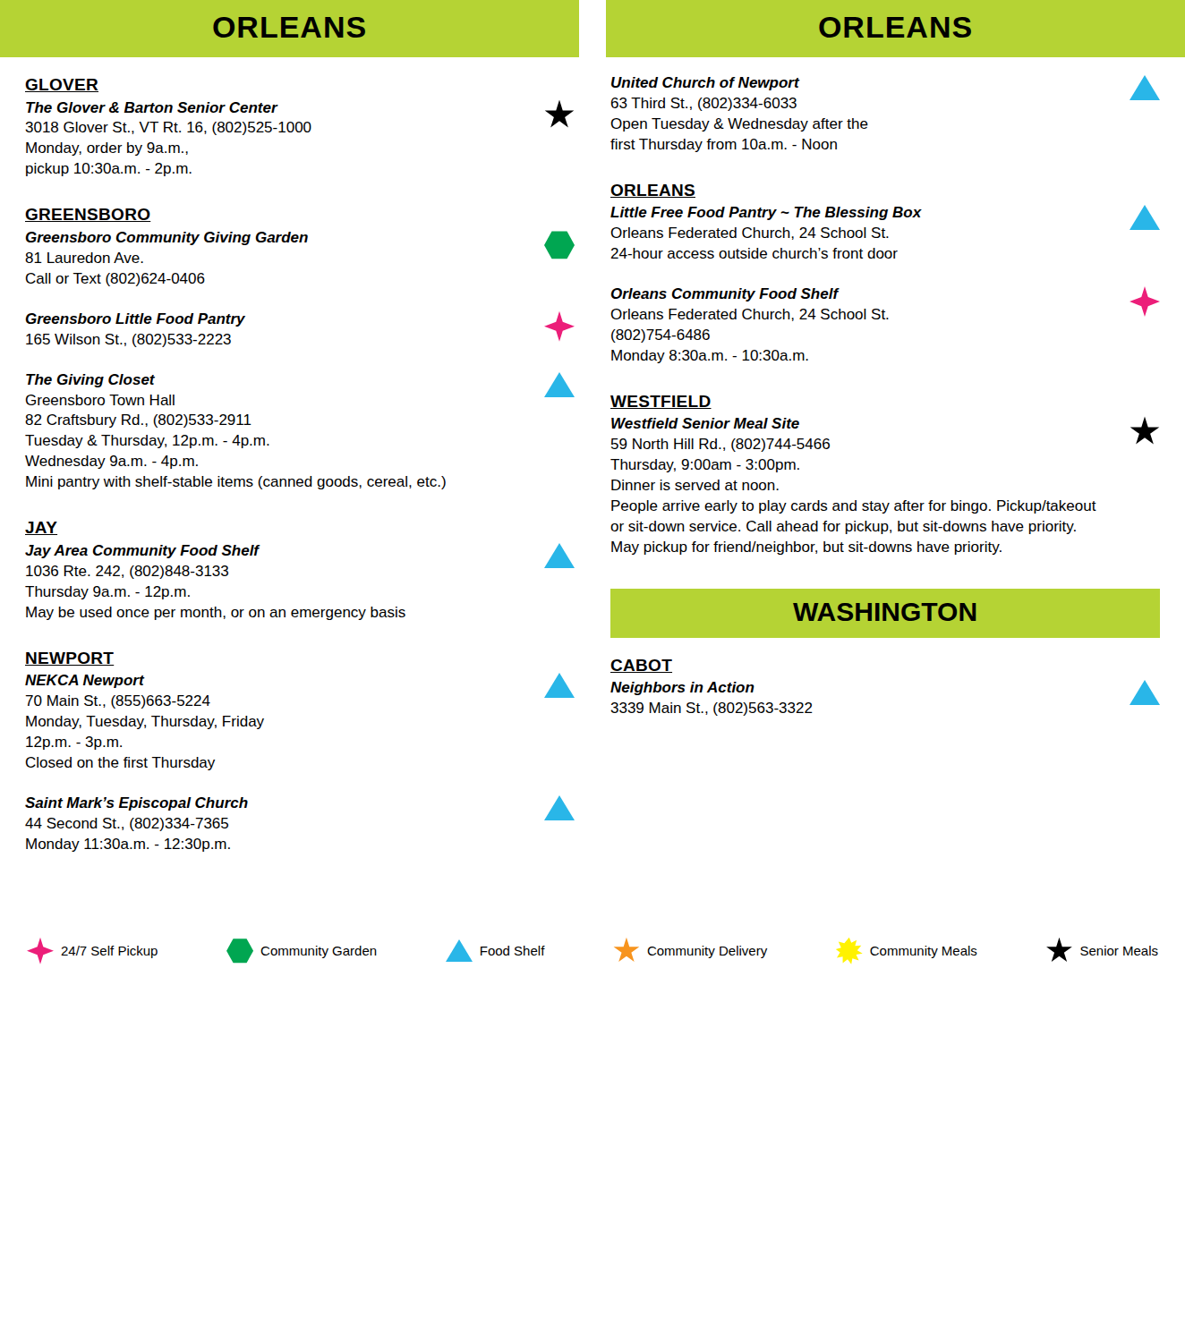ORLEANS
ORLEANS
GLOVER
The Glover & Barton Senior Center
3018 Glover St., VT Rt. 16, (802)525-1000
Monday, order by 9a.m.,
pickup 10:30a.m. - 2p.m.
GREENSBORO
Greensboro Community Giving Garden
81 Lauredon Ave.
Call or Text (802)624-0406
Greensboro Little Food Pantry
165 Wilson St., (802)533-2223
The Giving Closet
Greensboro Town Hall
82 Craftsbury Rd., (802)533-2911
Tuesday & Thursday, 12p.m. - 4p.m.
Wednesday 9a.m. - 4p.m.
Mini pantry with shelf-stable items (canned goods, cereal, etc.)
JAY
Jay Area Community Food Shelf
1036 Rte. 242, (802)848-3133
Thursday 9a.m. - 12p.m.
May be used once per month, or on an emergency basis
NEWPORT
NEKCA Newport
70 Main St., (855)663-5224
Monday, Tuesday, Thursday, Friday
12p.m. - 3p.m.
Closed on the first Thursday
Saint Mark’s Episcopal Church
44 Second St., (802)334-7365
Monday 11:30a.m. - 12:30p.m.
United Church of Newport
63 Third St., (802)334-6033
Open Tuesday & Wednesday after the
first Thursday from 10a.m. - Noon
ORLEANS
Little Free Food Pantry ~ The Blessing Box
Orleans Federated Church, 24 School St.
24-hour access outside church’s front door
Orleans Community Food Shelf
Orleans Federated Church, 24 School St.
(802)754-6486
Monday 8:30a.m. - 10:30a.m.
WESTFIELD
Westfield Senior Meal Site
59 North Hill Rd., (802)744-5466
Thursday, 9:00am - 3:00pm.
Dinner is served at noon.
People arrive early to play cards and stay after for bingo. Pickup/takeout or sit-down service. Call ahead for pickup, but sit-downs have priority. May pickup for friend/neighbor, but sit-downs have priority.
WASHINGTON
CABOT
Neighbors in Action
3339 Main St., (802)563-3322
24/7 Self Pickup
Community Garden
Food Shelf
Community Delivery
Community Meals
Senior Meals